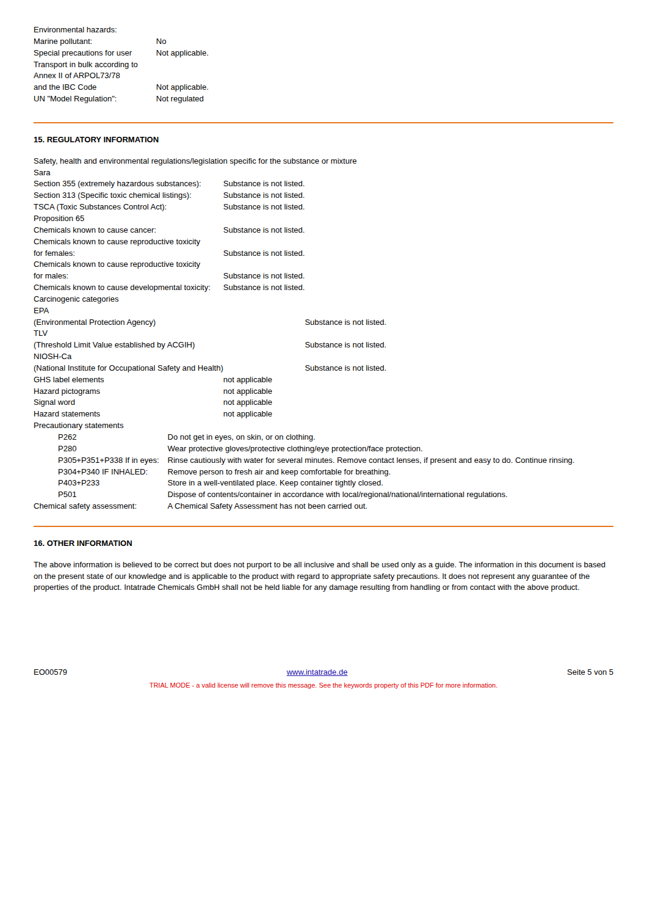| Environmental hazards: | |
| Marine pollutant: | No |
| Special precautions for user | Not applicable. |
| Transport in bulk according to | |
| Annex II of ARPOL73/78 | |
| and the IBC Code | Not applicable. |
| UN "Model Regulation": | Not regulated |
15. REGULATORY INFORMATION
Safety, health and environmental regulations/legislation specific for the substance or mixture
Sara
| Section 355 (extremely hazardous substances): | Substance is not listed. | |
| Section 313 (Specific toxic chemical listings): | Substance is not listed. | |
| TSCA (Toxic Substances Control Act): | Substance is not listed. | |
| Proposition 65 | | |
| Chemicals known to cause cancer: | Substance is not listed. | |
| Chemicals known to cause reproductive toxicity | | |
| for females: | Substance is not listed. | |
| Chemicals known to cause reproductive toxicity | | |
| for males: | Substance is not listed. | |
| Chemicals known to cause developmental toxicity: | Substance is not listed. | |
| Carcinogenic categories | | |
| EPA | | |
| (Environmental Protection Agency) | | Substance is not listed. |
| TLV | | |
| (Threshold Limit Value established by ACGIH) | | Substance is not listed. |
| NIOSH-Ca | | |
| (National Institute for Occupational Safety and Health) | | Substance is not listed. |
| GHS label elements | not applicable | |
| Hazard pictograms | not applicable | |
| Signal word | not applicable | |
| Hazard statements | not applicable | |
| Precautionary statements | | |
| P262 | Do not get in eyes, on skin, or on clothing. |
| P280 | Wear protective gloves/protective clothing/eye protection/face protection. |
| P305+P351+P338 If in eyes: | Rinse cautiously with water for several minutes. Remove contact lenses, if present and easy to do. Continue rinsing. |
| P304+P340 IF INHALED: | Remove person to fresh air and keep comfortable for breathing. |
| P403+P233 | Store in a well-ventilated place. Keep container tightly closed. |
| P501 | Dispose of contents/container in accordance with local/regional/national/international regulations. |
| Chemical safety assessment: | A Chemical Safety Assessment has not been carried out. |
16. OTHER INFORMATION
The above information is believed to be correct but does not purport to be all inclusive and shall be used only as a guide. The information in this document is based on the present state of our knowledge and is applicable to the product with regard to appropriate safety precautions. It does not represent any guarantee of the properties of the product. Intatrade Chemicals GmbH shall not be held liable for any damage resulting from handling or from contact with the above product.
EO00579
www.intatrade.de
Seite 5 von 5
TRIAL MODE - a valid license will remove this message. See the keywords property of this PDF for more information.